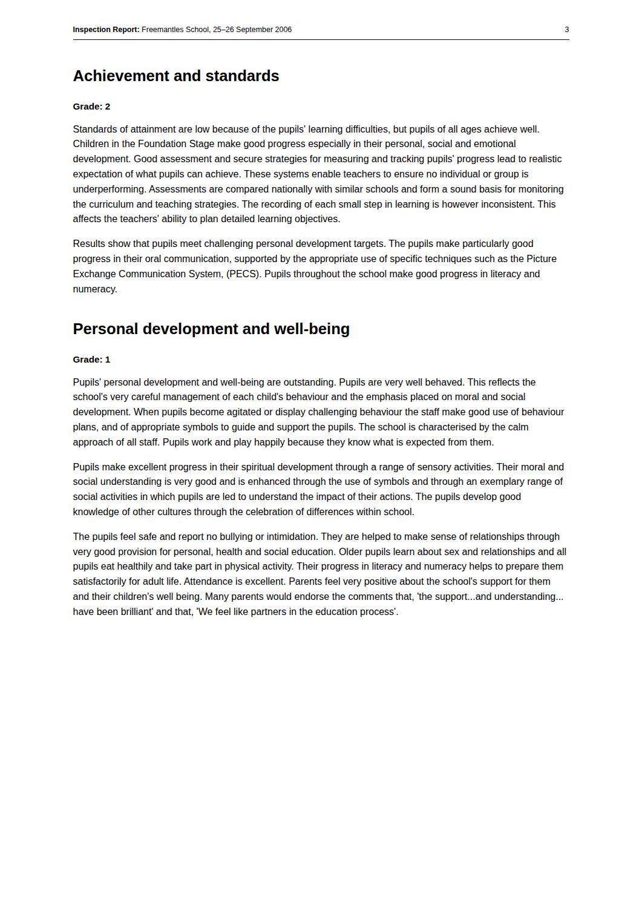Inspection Report: Freemantles School, 25–26 September 2006
3
Achievement and standards
Grade: 2
Standards of attainment are low because of the pupils' learning difficulties, but pupils of all ages achieve well. Children in the Foundation Stage make good progress especially in their personal, social and emotional development. Good assessment and secure strategies for measuring and tracking pupils' progress lead to realistic expectation of what pupils can achieve. These systems enable teachers to ensure no individual or group is underperforming. Assessments are compared nationally with similar schools and form a sound basis for monitoring the curriculum and teaching strategies. The recording of each small step in learning is however inconsistent. This affects the teachers' ability to plan detailed learning objectives.
Results show that pupils meet challenging personal development targets. The pupils make particularly good progress in their oral communication, supported by the appropriate use of specific techniques such as the Picture Exchange Communication System, (PECS). Pupils throughout the school make good progress in literacy and numeracy.
Personal development and well-being
Grade: 1
Pupils' personal development and well-being are outstanding. Pupils are very well behaved. This reflects the school's very careful management of each child's behaviour and the emphasis placed on moral and social development. When pupils become agitated or display challenging behaviour the staff make good use of behaviour plans, and of appropriate symbols to guide and support the pupils. The school is characterised by the calm approach of all staff. Pupils work and play happily because they know what is expected from them.
Pupils make excellent progress in their spiritual development through a range of sensory activities. Their moral and social understanding is very good and is enhanced through the use of symbols and through an exemplary range of social activities in which pupils are led to understand the impact of their actions. The pupils develop good knowledge of other cultures through the celebration of differences within school.
The pupils feel safe and report no bullying or intimidation. They are helped to make sense of relationships through very good provision for personal, health and social education. Older pupils learn about sex and relationships and all pupils eat healthily and take part in physical activity. Their progress in literacy and numeracy helps to prepare them satisfactorily for adult life. Attendance is excellent. Parents feel very positive about the school's support for them and their children's well being. Many parents would endorse the comments that, 'the support...and understanding... have been brilliant' and that, 'We feel like partners in the education process'.